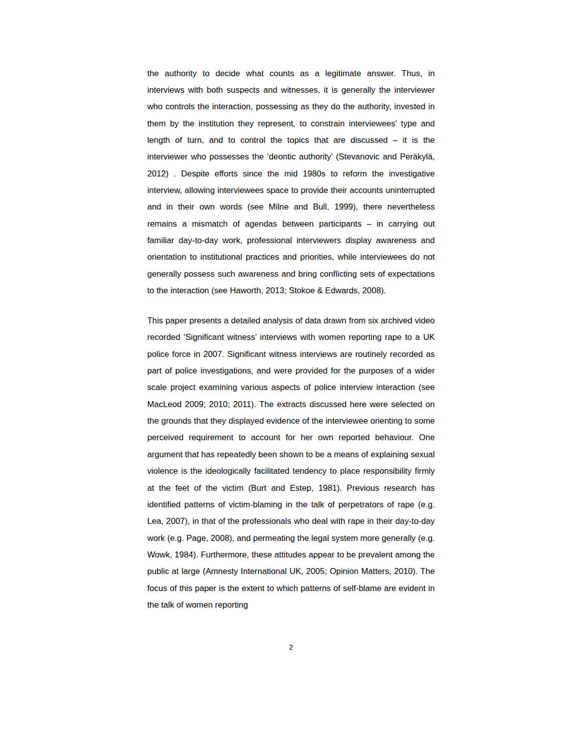the authority to decide what counts as a legitimate answer. Thus, in interviews with both suspects and witnesses, it is generally the interviewer who controls the interaction, possessing as they do the authority, invested in them by the institution they represent, to constrain interviewees’ type and length of turn, and to control the topics that are discussed – it is the interviewer who possesses the ‘deontic authority’ (Stevanovic and Peräkylä, 2012) . Despite efforts since the mid 1980s to reform the investigative interview, allowing interviewees space to provide their accounts uninterrupted and in their own words (see Milne and Bull, 1999), there nevertheless remains a mismatch of agendas between participants – in carrying out familiar day-to-day work, professional interviewers display awareness and orientation to institutional practices and priorities, while interviewees do not generally possess such awareness and bring conflicting sets of expectations to the interaction (see Haworth, 2013; Stokoe & Edwards, 2008).
This paper presents a detailed analysis of data drawn from six archived video recorded ‘Significant witness’ interviews with women reporting rape to a UK police force in 2007. Significant witness interviews are routinely recorded as part of police investigations, and were provided for the purposes of a wider scale project examining various aspects of police interview interaction (see MacLeod 2009; 2010; 2011). The extracts discussed here were selected on the grounds that they displayed evidence of the interviewee orienting to some perceived requirement to account for her own reported behaviour. One argument that has repeatedly been shown to be a means of explaining sexual violence is the ideologically facilitated tendency to place responsibility firmly at the feet of the victim (Burt and Estep, 1981). Previous research has identified patterns of victim-blaming in the talk of perpetrators of rape (e.g. Lea, 2007), in that of the professionals who deal with rape in their day-to-day work (e.g. Page, 2008), and permeating the legal system more generally (e.g. Wowk, 1984). Furthermore, these attitudes appear to be prevalent among the public at large (Amnesty International UK, 2005; Opinion Matters, 2010). The focus of this paper is the extent to which patterns of self-blame are evident in the talk of women reporting
2